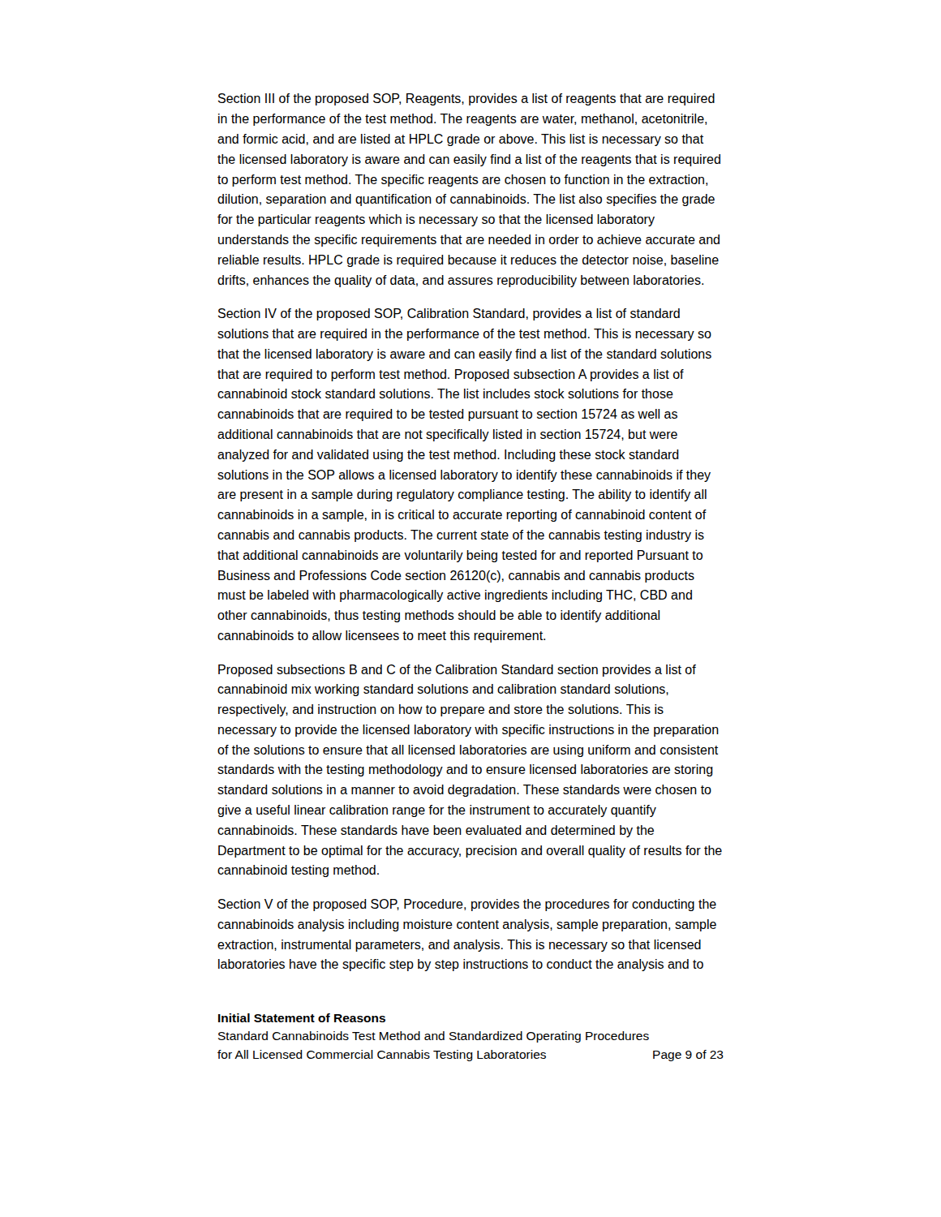Section III of the proposed SOP, Reagents, provides a list of reagents that are required in the performance of the test method. The reagents are water, methanol, acetonitrile, and formic acid, and are listed at HPLC grade or above. This list is necessary so that the licensed laboratory is aware and can easily find a list of the reagents that is required to perform test method. The specific reagents are chosen to function in the extraction, dilution, separation and quantification of cannabinoids. The list also specifies the grade for the particular reagents which is necessary so that the licensed laboratory understands the specific requirements that are needed in order to achieve accurate and reliable results. HPLC grade is required because it reduces the detector noise, baseline drifts, enhances the quality of data, and assures reproducibility between laboratories.
Section IV of the proposed SOP, Calibration Standard, provides a list of standard solutions that are required in the performance of the test method. This is necessary so that the licensed laboratory is aware and can easily find a list of the standard solutions that are required to perform test method. Proposed subsection A provides a list of cannabinoid stock standard solutions. The list includes stock solutions for those cannabinoids that are required to be tested pursuant to section 15724 as well as additional cannabinoids that are not specifically listed in section 15724, but were analyzed for and validated using the test method. Including these stock standard solutions in the SOP allows a licensed laboratory to identify these cannabinoids if they are present in a sample during regulatory compliance testing. The ability to identify all cannabinoids in a sample, in is critical to accurate reporting of cannabinoid content of cannabis and cannabis products. The current state of the cannabis testing industry is that additional cannabinoids are voluntarily being tested for and reported Pursuant to Business and Professions Code section 26120(c), cannabis and cannabis products must be labeled with pharmacologically active ingredients including THC, CBD and other cannabinoids, thus testing methods should be able to identify additional cannabinoids to allow licensees to meet this requirement.
Proposed subsections B and C of the Calibration Standard section provides a list of cannabinoid mix working standard solutions and calibration standard solutions, respectively, and instruction on how to prepare and store the solutions. This is necessary to provide the licensed laboratory with specific instructions in the preparation of the solutions to ensure that all licensed laboratories are using uniform and consistent standards with the testing methodology and to ensure licensed laboratories are storing standard solutions in a manner to avoid degradation. These standards were chosen to give a useful linear calibration range for the instrument to accurately quantify cannabinoids. These standards have been evaluated and determined by the Department to be optimal for the accuracy, precision and overall quality of results for the cannabinoid testing method.
Section V of the proposed SOP, Procedure, provides the procedures for conducting the cannabinoids analysis including moisture content analysis, sample preparation, sample extraction, instrumental parameters, and analysis. This is necessary so that licensed laboratories have the specific step by step instructions to conduct the analysis and to
Initial Statement of Reasons
Standard Cannabinoids Test Method and Standardized Operating Procedures
for All Licensed Commercial Cannabis Testing Laboratories Page 9 of 23